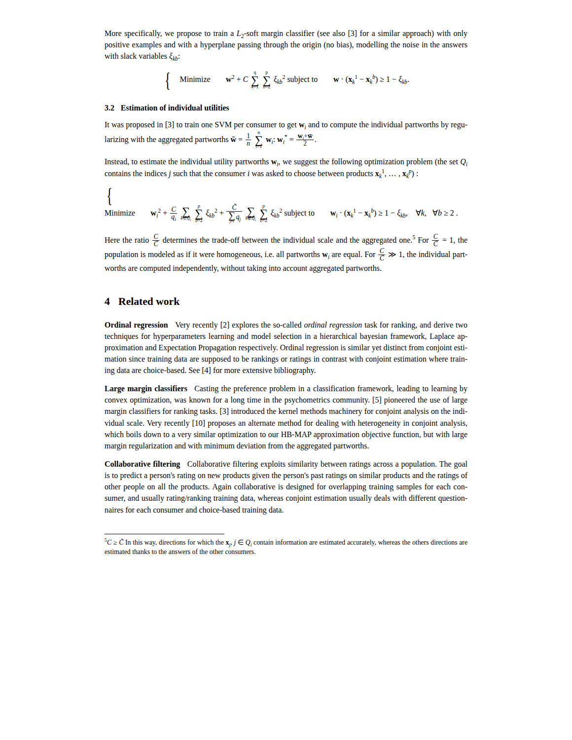More specifically, we propose to train a L2-soft margin classifier (see also [3] for a similar approach) with only positive examples and with a hyperplane passing through the origin (no bias), modelling the noise in the answers with slack variables ξkb:
{ Minimize w2 + C q∑k=1 p∑b=2 ξkb2 subject to w · (xk1 − xkb) ≥ 1 − ξkb.
3.2 Estimation of individual utilities
It was proposed in [3] to train one SVM per consumer to get wi and to compute the individual partworths by regularizing with the aggregated partworths w̄ = 1 n n∑i=1 wi: wi* = wi+w̄2.
Instead, to estimate the individual utility partworths wi, we suggest the following optimization problem (the set Qi contains the indices j such that the consumer i was asked to choose between products xk1, … , xkp) :
{ Minimize wi2 + Cqi ∑k∈Qi p∑b=2 ξkb2 + C̃∑j≠i qj ∑k∉Qi p∑b=2 ξkb2 subject to wi · (xk1 − xkb) ≥ 1 − ξkb, ∀k, ∀b ≥ 2 .
Here the ratio CC̃ determines the trade-off between the individual scale and the aggregated one.5 For CC̃ = 1, the population is modeled as if it were homogeneous, i.e. all partworths wi are equal. For CC̃ ≫ 1, the individual partworths are computed independently, without taking into account aggregated partworths.
4 Related work
Ordinal regression Very recently [2] explores the so-called ordinal regression task for ranking, and derive two techniques for hyperparameters learning and model selection in a hierarchical bayesian framework, Laplace approximation and Expectation Propagation respectively. Ordinal regression is similar yet distinct from conjoint estimation since training data are supposed to be rankings or ratings in contrast with conjoint estimation where training data are choice-based. See [4] for more extensive bibliography.
Large margin classifiers Casting the preference problem in a classification framework, leading to learning by convex optimization, was known for a long time in the psychometrics community. [5] pioneered the use of large margin classifiers for ranking tasks. [3] introduced the kernel methods machinery for conjoint analysis on the individual scale. Very recently [10] proposes an alternate method for dealing with heterogeneity in conjoint analysis, which boils down to a very similar optimization to our HB-MAP approximation objective function, but with large margin regularization and with minimum deviation from the aggregated partworths.
Collaborative filtering Collaborative filtering exploits similarity between ratings across a population. The goal is to predict a person's rating on new products given the person's past ratings on similar products and the ratings of other people on all the products. Again collaborative is designed for overlapping training samples for each consumer, and usually rating/ranking training data, whereas conjoint estimation usually deals with different questionnaires for each consumer and choice-based training data.
5C ≥ C̃ In this way, directions for which the xj, j ∈ Qi contain information are estimated accurately, whereas the others directions are estimated thanks to the answers of the other consumers.